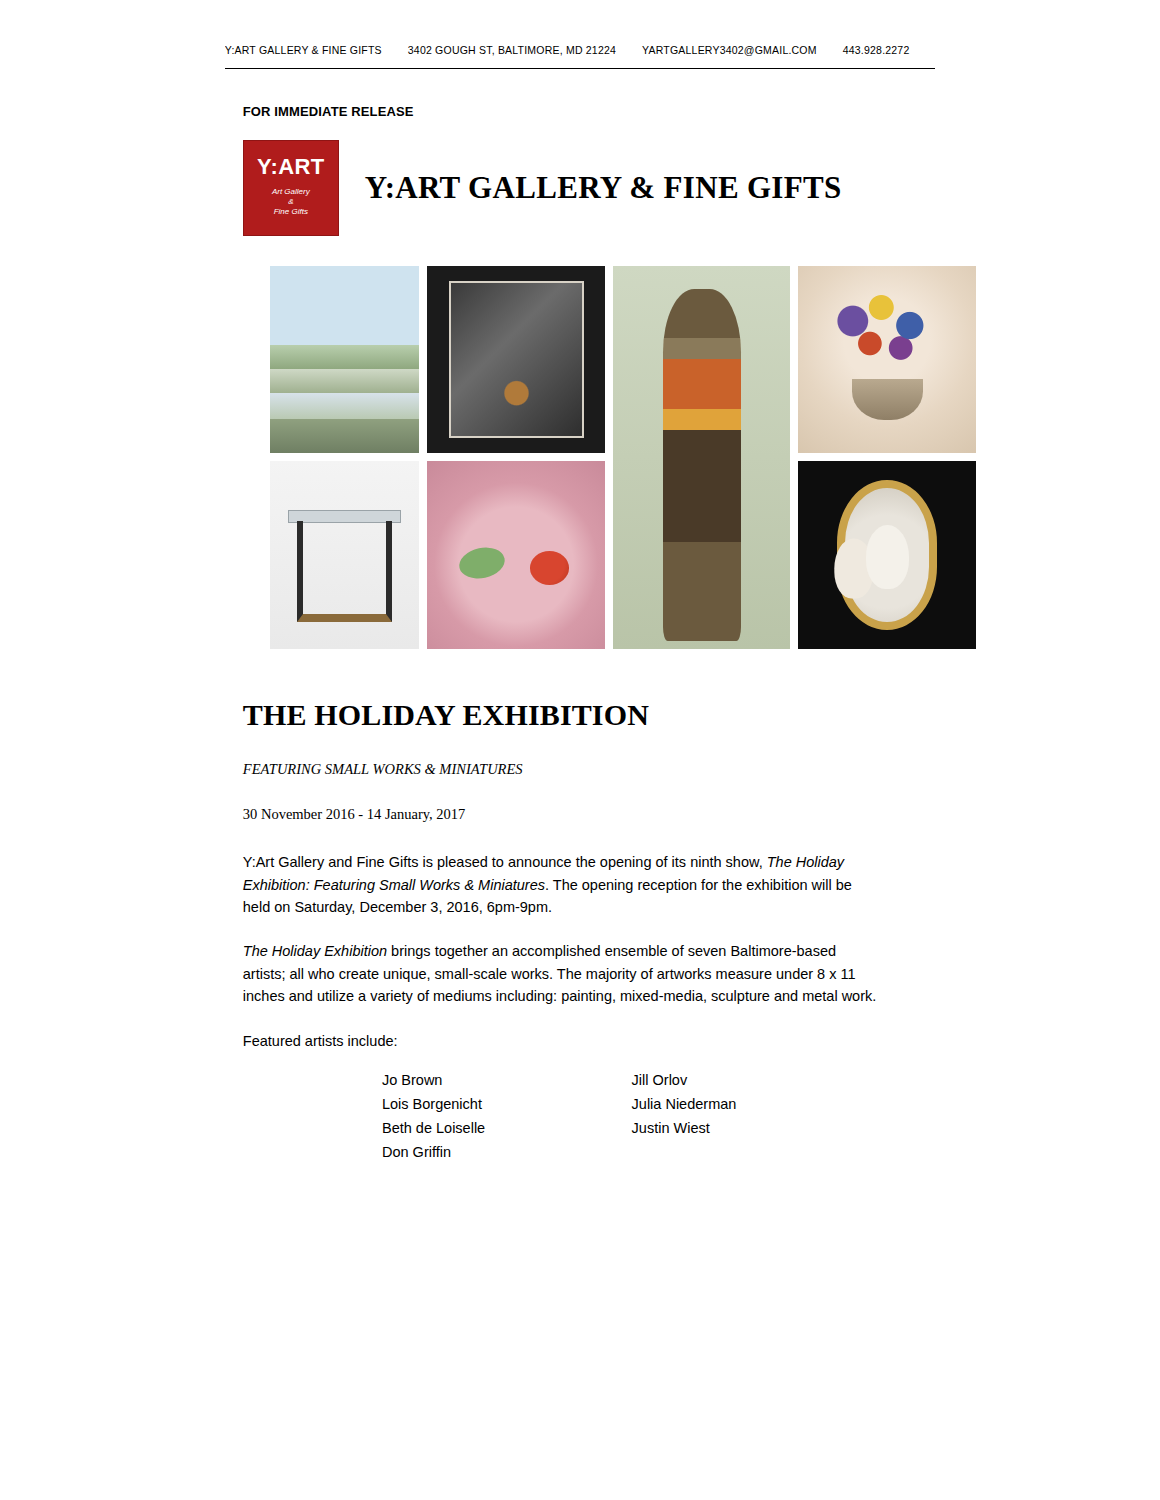Y:ART GALLERY & FINE GIFTS 3402 GOUGH ST, BALTIMORE, MD 21224 YARTGALLERY3402@GMAIL.COM 443.928.2272
FOR IMMEDIATE RELEASE
Y:ART
Art Gallery
&
Fine Gifts
Y:ART GALLERY & FINE GIFTS
THE HOLIDAY EXHIBITION
FEATURING SMALL WORKS & MINIATURES
30 November 2016 - 14 January, 2017
Y:Art Gallery and Fine Gifts is pleased to announce the opening of its ninth show, The Holiday Exhibition: Featuring Small Works & Miniatures. The opening reception for the exhibition will be held on Saturday, December 3, 2016, 6pm-9pm.
The Holiday Exhibition brings together an accomplished ensemble of seven Baltimore-based artists; all who create unique, small-scale works. The majority of artworks measure under 8 x 11 inches and utilize a variety of mediums including: painting, mixed-media, sculpture and metal work.
Featured artists include:
Jo Brown
Jill Orlov
Lois Borgenicht
Julia Niederman
Beth de Loiselle
Justin Wiest
Don Griffin